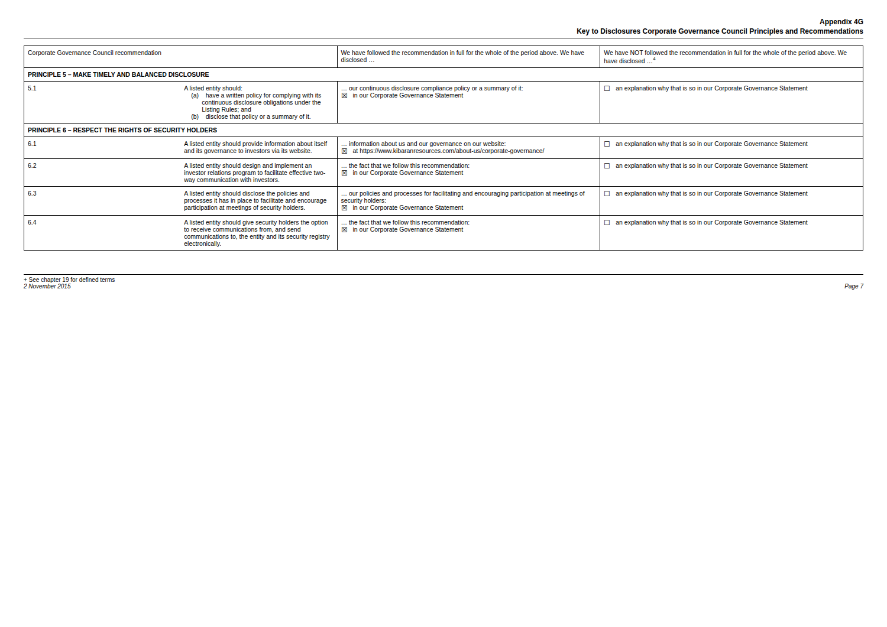Appendix 4G
Key to Disclosures Corporate Governance Council Principles and Recommendations
| Corporate Governance Council recommendation | We have followed the recommendation in full for the whole of the period above. We have disclosed … | We have NOT followed the recommendation in full for the whole of the period above. We have disclosed … 4 |
| --- | --- | --- |
| PRINCIPLE 5 – MAKE TIMELY AND BALANCED DISCLOSURE |
| 5.1 | A listed entity should: (a) have a written policy for complying with its continuous disclosure obligations under the Listing Rules; and (b) disclose that policy or a summary of it. | … our continuous disclosure compliance policy or a summary of it: ☒ in our Corporate Governance Statement | ☐ an explanation why that is so in our Corporate Governance Statement |
| PRINCIPLE 6 – RESPECT THE RIGHTS OF SECURITY HOLDERS |
| 6.1 | A listed entity should provide information about itself and its governance to investors via its website. | … information about us and our governance on our website: ☒ at https://www.kibaranresources.com/about-us/corporate-governance/ | ☐ an explanation why that is so in our Corporate Governance Statement |
| 6.2 | A listed entity should design and implement an investor relations program to facilitate effective two-way communication with investors. | … the fact that we follow this recommendation: ☒ in our Corporate Governance Statement | ☐ an explanation why that is so in our Corporate Governance Statement |
| 6.3 | A listed entity should disclose the policies and processes it has in place to facilitate and encourage participation at meetings of security holders. | … our policies and processes for facilitating and encouraging participation at meetings of security holders: ☒ in our Corporate Governance Statement | ☐ an explanation why that is so in our Corporate Governance Statement |
| 6.4 | A listed entity should give security holders the option to receive communications from, and send communications to, the entity and its security registry electronically. | … the fact that we follow this recommendation: ☒ in our Corporate Governance Statement | ☐ an explanation why that is so in our Corporate Governance Statement |
+ See chapter 19 for defined terms
2 November 2015
Page 7